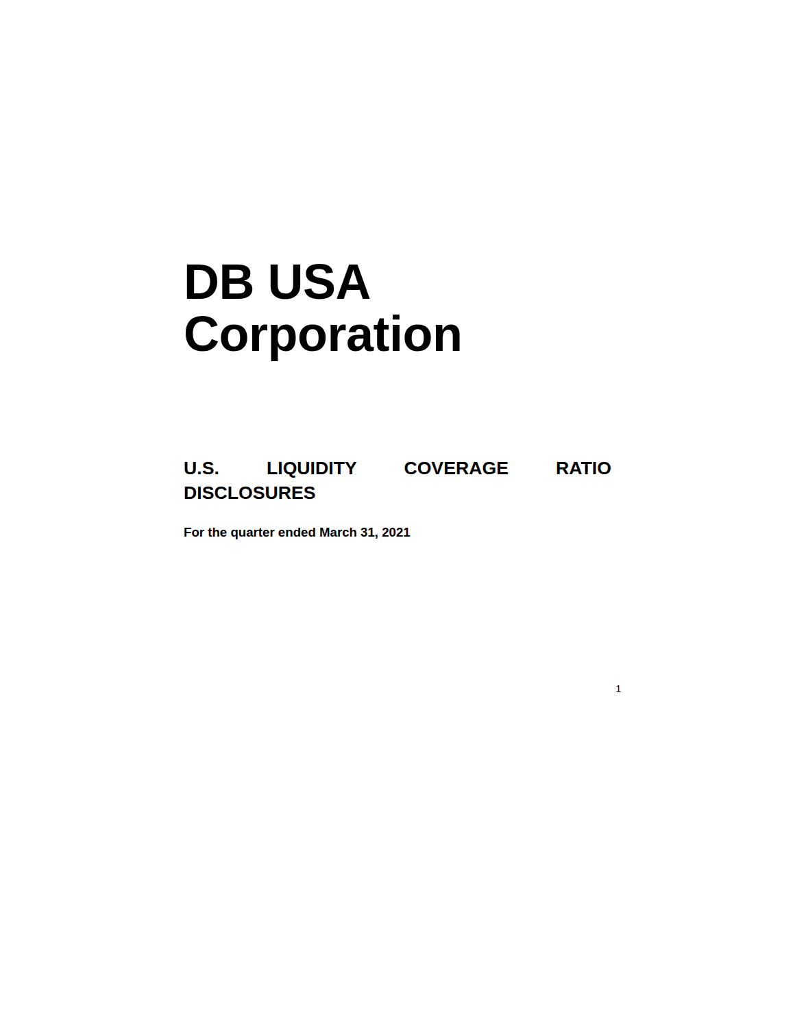DB USA Corporation
U.S. LIQUIDITY COVERAGE RATIO DISCLOSURES
For the quarter ended March 31, 2021
1